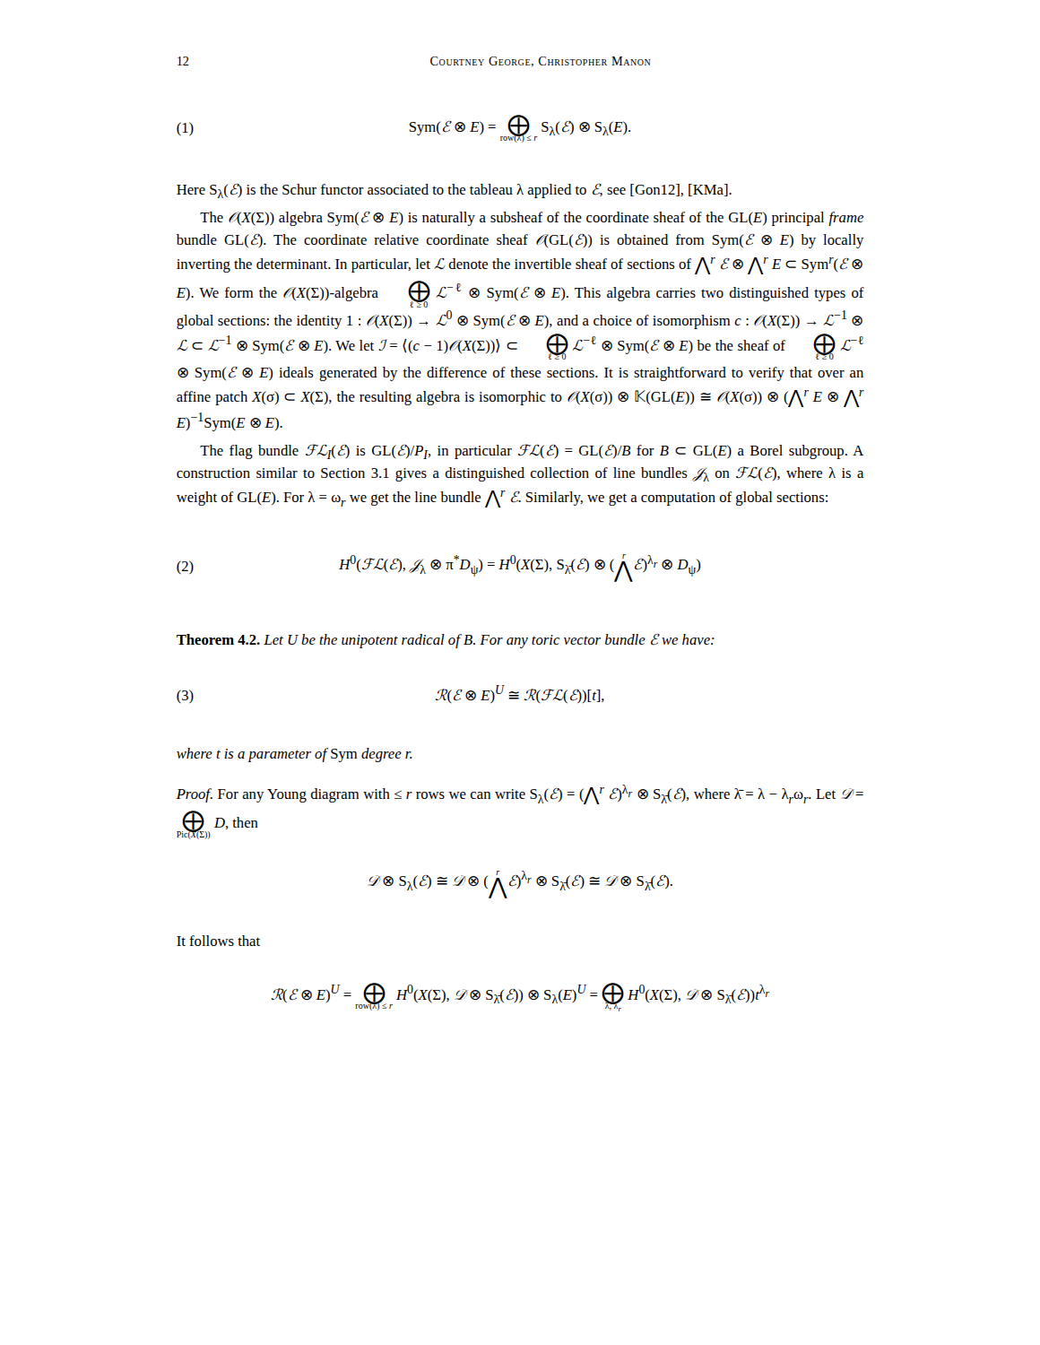12 Courtney George, Christopher Manon
(1) Sym(ℰ ⊗ E) = ⨁row(λ) ≤ r Sλ(ℰ) ⊗ Sλ(E).
Here Sλ(ℰ) is the Schur functor associated to the tableau λ applied to ℰ, see [Gon12], [KMa].
The 𝒪(X(Σ)) algebra Sym(ℰ ⊗ E) is naturally a subsheaf of the coordinate sheaf of the GL(E) principal frame bundle GL(ℰ). The coordinate relative coordinate sheaf 𝒪(GL(ℰ)) is obtained from Sym(ℰ ⊗ E) by locally inverting the determinant. In particular, let ℒ denote the invertible sheaf of sections of ⋀r ℰ ⊗ ⋀r E ⊂ Symr(ℰ ⊗ E). We form the 𝒪(X(Σ))-algebra ⨁ℓ ≥ 0 ℒ−ℓ ⊗ Sym(ℰ ⊗ E). This algebra carries two distinguished types of global sections: the identity 1 : 𝒪(X(Σ)) → ℒ0 ⊗ Sym(ℰ ⊗ E), and a choice of isomorphism c : 𝒪(X(Σ)) → ℒ−1 ⊗ ℒ ⊂ ℒ−1 ⊗ Sym(ℰ ⊗ E). We let ℐ = ⟨(c − 1)𝒪(X(Σ))⟩ ⊂ ⨁ℓ ≥ 0 ℒ−ℓ ⊗ Sym(ℰ ⊗ E) be the sheaf of ⨁ℓ ≥ 0 ℒ−ℓ ⊗ Sym(ℰ ⊗ E) ideals generated by the difference of these sections. It is straightforward to verify that over an affine patch X(σ) ⊂ X(Σ), the resulting algebra is isomorphic to 𝒪(X(σ)) ⊗ 𝕂(GL(E)) ≅ 𝒪(X(σ)) ⊗ (⋀r E ⊗ ⋀r E)−1Sym(E ⊗ E).
The flag bundle ℱℒI(ℰ) is GL(ℰ)/PI, in particular ℱℒ(ℰ) = GL(ℰ)/B for B ⊂ GL(E) a Borel subgroup. A construction similar to Section 3.1 gives a distinguished collection of line bundles 𝒥λ on ℱℒ(ℰ), where λ is a weight of GL(E). For λ = ωr we get the line bundle ⋀r ℰ. Similarly, we get a computation of global sections:
(2) H0(ℱℒ(ℰ), 𝒥λ ⊗ π*Dψ) = H0(X(Σ), Sλ̄(ℰ) ⊗ (r⋀ℰ)λr ⊗ Dψ)
Theorem 4.2. Let U be the unipotent radical of B. For any toric vector bundle ℰ we have:
(3) ℛ(ℰ ⊗ E)U ≅ ℛ(ℱℒ(ℰ))[t],
where t is a parameter of Sym degree r.
Proof. For any Young diagram with ≤ r rows we can write Sλ(ℰ) = (⋀r ℰ)λr ⊗ Sλ̄(ℰ), where λ̄ = λ − λrωr. Let 𝒟 = ⨁Pic(X(Σ)) D, then
𝒟 ⊗ Sλ(ℰ) ≅ 𝒟 ⊗ (r⋀ℰ)λr ⊗ Sλ̄(ℰ) ≅ 𝒟 ⊗ Sλ̄(ℰ).
It follows that
ℛ(ℰ ⊗ E)U = ⨁row(λ) ≤ r H0(X(Σ), 𝒟 ⊗ Sλ̄(ℰ)) ⊗ Sλ(E)U = ⨁λ̄, λr H0(X(Σ), 𝒟 ⊗ Sλ̄(ℰ))tλr